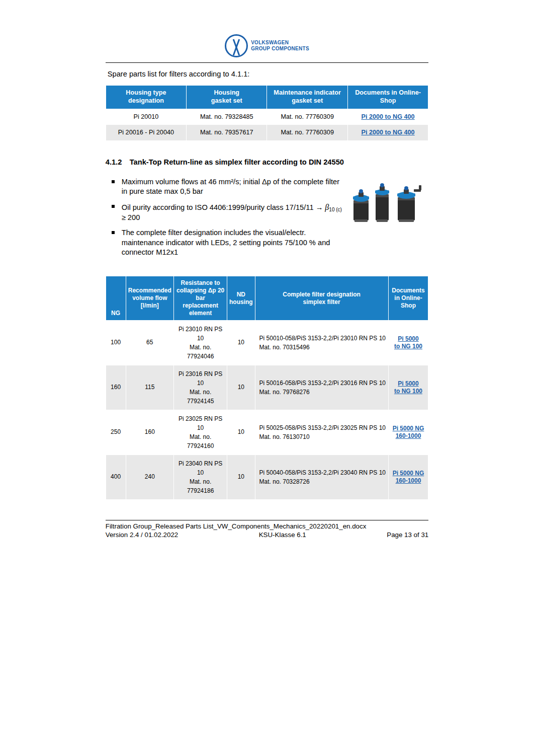VOLKSWAGEN
GROUP COMPONENTS
Spare parts list for filters according to 4.1.1:
| Housing type designation | Housing gasket set | Maintenance indicator gasket set | Documents in Online-Shop |
| --- | --- | --- | --- |
| Pi 20010 | Mat. no. 79328485 | Mat. no. 77760309 | Pi 2000 to NG 400 |
| Pi 20016 - Pi 20040 | Mat. no. 79357617 | Mat. no. 77760309 | Pi 2000 to NG 400 |
4.1.2 Tank-Top Return-line as simplex filter according to DIN 24550
Maximum volume flows at 46 mm²/s; initial Δp of the complete filter in pure state max 0,5 bar
Oil purity according to ISO 4406:1999/purity class 17/15/11 → β10 (c) ≥ 200
The complete filter designation includes the visual/electr. maintenance indicator with LEDs, 2 setting points 75/100 % and connector M12x1
| NG | Recommended volume flow [l/min] | Resistance to collapsing Δp 20 bar replacement element | ND housing | Complete filter designation simplex filter | Documents in Online- Shop |
| --- | --- | --- | --- | --- | --- |
| 100 | 65 | Pi 23010 RN PS 10 Mat. no. 77924046 | 10 | Pi 50010-058/PiS 3153-2,2/Pi 23010 RN PS 10 Mat. no. 70315496 | Pi 5000 to NG 100 |
| 160 | 115 | Pi 23016 RN PS 10 Mat. no. 77924145 | 10 | Pi 50016-058/PiS 3153-2,2/Pi 23016 RN PS 10 Mat. no. 79768276 | Pi 5000 to NG 100 |
| 250 | 160 | Pi 23025 RN PS 10 Mat. no. 77924160 | 10 | Pi 50025-058/PiS 3153-2,2/Pi 23025 RN PS 10 Mat. no. 76130710 | Pi 5000 NG 160-1000 |
| 400 | 240 | Pi 23040 RN PS 10 Mat. no. 77924186 | 10 | Pi 50040-058/PiS 3153-2,2/Pi 23040 RN PS 10 Mat. no. 70328726 | Pi 5000 NG 160-1000 |
Filtration Group_Released Parts List_VW_Components_Mechanics_20220201_en.docx
Version 2.4 / 01.02.2022 KSU-Klasse 6.1 Page 13 of 31